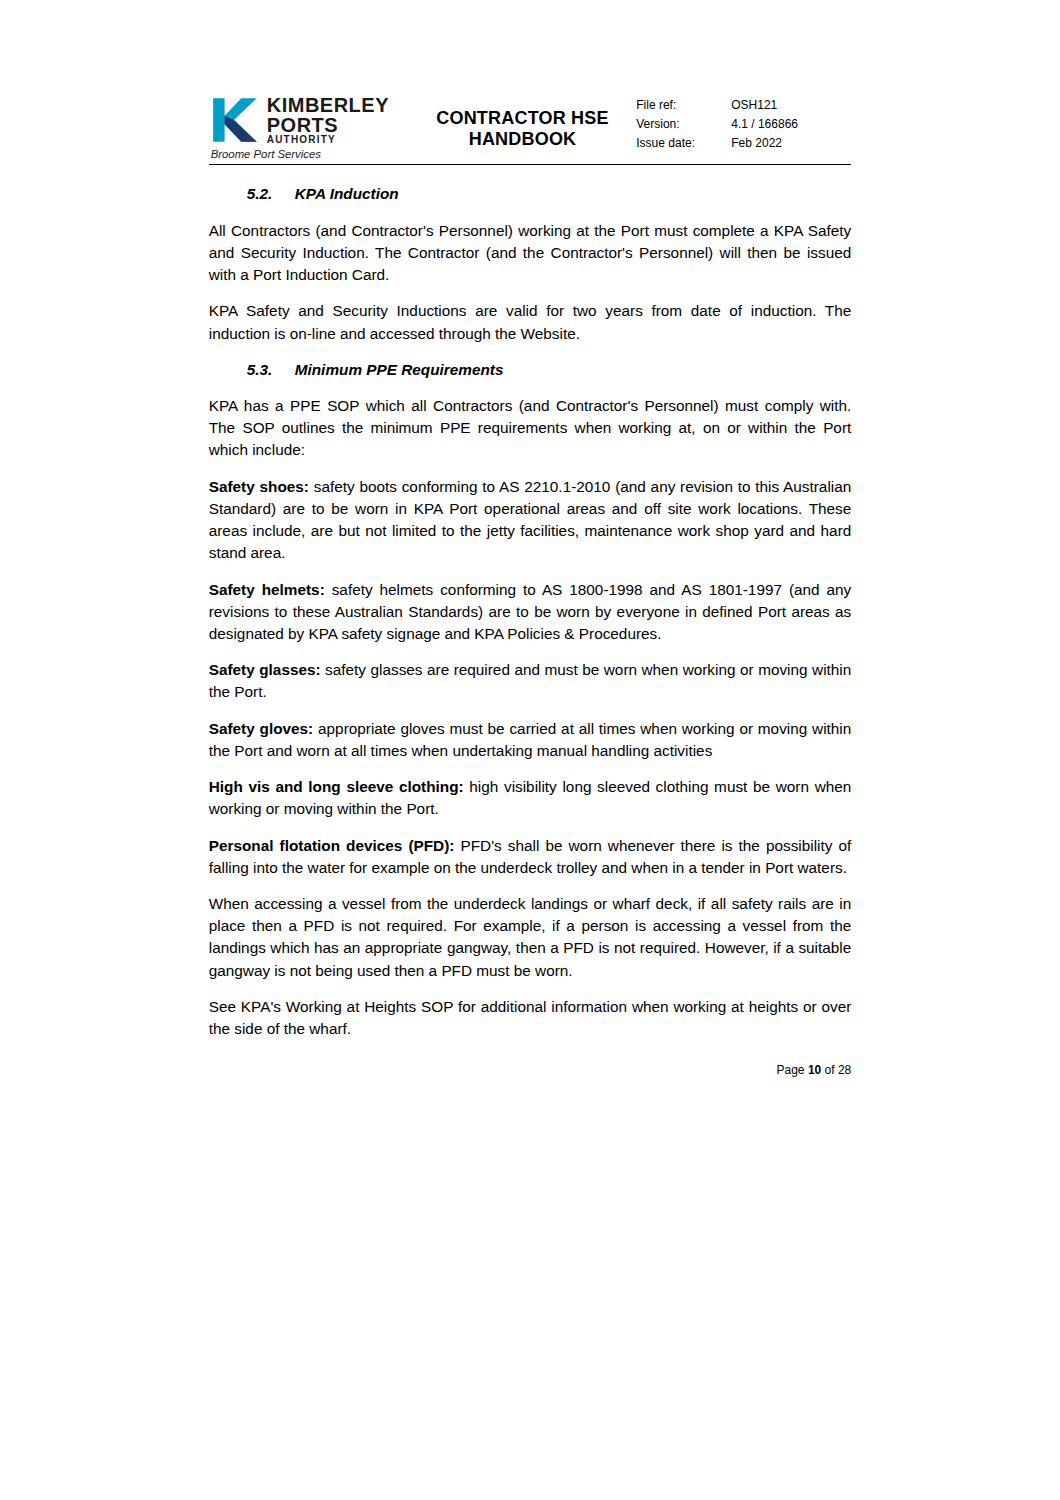KIMBERLEY
PORTS
AUTHORITY
Broome Port Services
CONTRACTOR HSE HANDBOOK
File ref: OSH121
Version: 4.1 / 166866
Issue date: Feb 2022
5.2. KPA Induction
All Contractors (and Contractor's Personnel) working at the Port must complete a KPA Safety and Security Induction. The Contractor (and the Contractor's Personnel) will then be issued with a Port Induction Card.
KPA Safety and Security Inductions are valid for two years from date of induction. The induction is on-line and accessed through the Website.
5.3. Minimum PPE Requirements
KPA has a PPE SOP which all Contractors (and Contractor's Personnel) must comply with. The SOP outlines the minimum PPE requirements when working at, on or within the Port which include:
Safety shoes: safety boots conforming to AS 2210.1-2010 (and any revision to this Australian Standard) are to be worn in KPA Port operational areas and off site work locations. These areas include, are but not limited to the jetty facilities, maintenance work shop yard and hard stand area.
Safety helmets: safety helmets conforming to AS 1800-1998 and AS 1801-1997 (and any revisions to these Australian Standards) are to be worn by everyone in defined Port areas as designated by KPA safety signage and KPA Policies & Procedures.
Safety glasses: safety glasses are required and must be worn when working or moving within the Port.
Safety gloves: appropriate gloves must be carried at all times when working or moving within the Port and worn at all times when undertaking manual handling activities
High vis and long sleeve clothing: high visibility long sleeved clothing must be worn when working or moving within the Port.
Personal flotation devices (PFD): PFD's shall be worn whenever there is the possibility of falling into the water for example on the underdeck trolley and when in a tender in Port waters.
When accessing a vessel from the underdeck landings or wharf deck, if all safety rails are in place then a PFD is not required. For example, if a person is accessing a vessel from the landings which has an appropriate gangway, then a PFD is not required. However, if a suitable gangway is not being used then a PFD must be worn.
See KPA's Working at Heights SOP for additional information when working at heights or over the side of the wharf.
Page 10 of 28